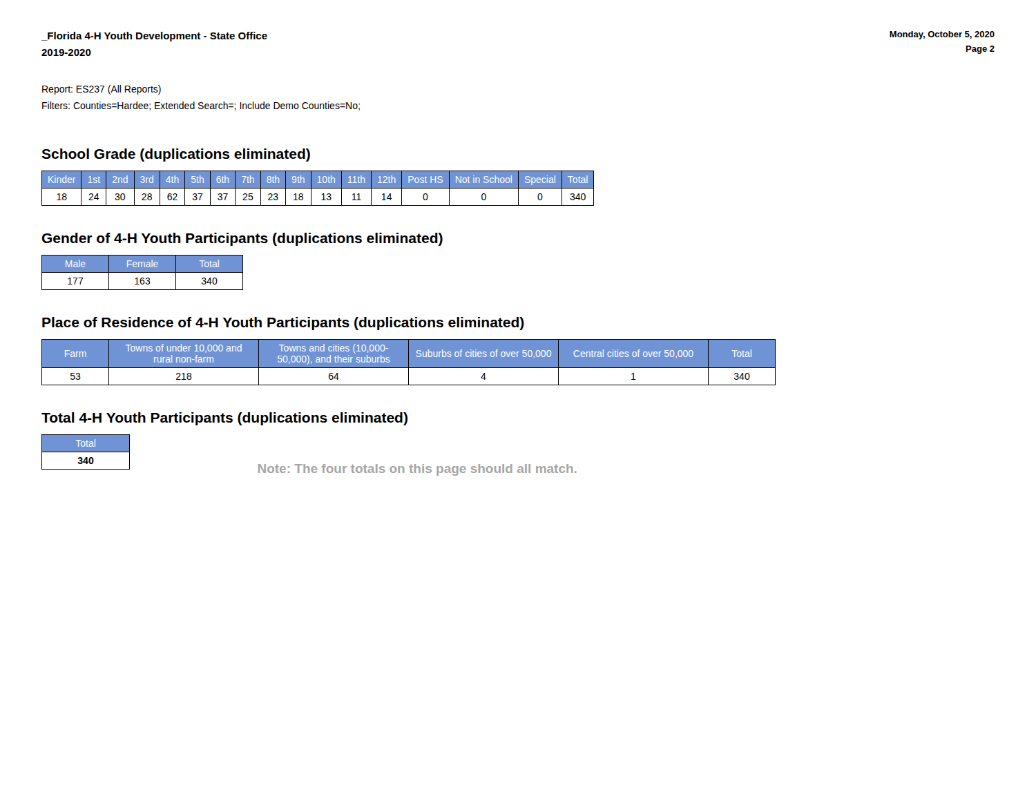_Florida 4-H Youth Development - State Office
2019-2020
Monday, October 5, 2020
Page 2
Report: ES237 (All Reports)
Filters: Counties=Hardee; Extended Search=; Include Demo Counties=No;
School Grade (duplications eliminated)
| Kinder | 1st | 2nd | 3rd | 4th | 5th | 6th | 7th | 8th | 9th | 10th | 11th | 12th | Post HS | Not in School | Special | Total |
| --- | --- | --- | --- | --- | --- | --- | --- | --- | --- | --- | --- | --- | --- | --- | --- | --- |
| 18 | 24 | 30 | 28 | 62 | 37 | 37 | 25 | 23 | 18 | 13 | 11 | 14 | 0 | 0 | 0 | 340 |
Gender of 4-H Youth Participants (duplications eliminated)
| Male | Female | Total |
| --- | --- | --- |
| 177 | 163 | 340 |
Place of Residence of 4-H Youth Participants (duplications eliminated)
| Farm | Towns of under 10,000 and rural non-farm | Towns and cities (10,000-50,000), and their suburbs | Suburbs of cities of over 50,000 | Central cities of over 50,000 | Total |
| --- | --- | --- | --- | --- | --- |
| 53 | 218 | 64 | 4 | 1 | 340 |
Total 4-H Youth Participants (duplications eliminated)
| Total |
| --- |
| 340 |
Note: The four totals on this page should all match.